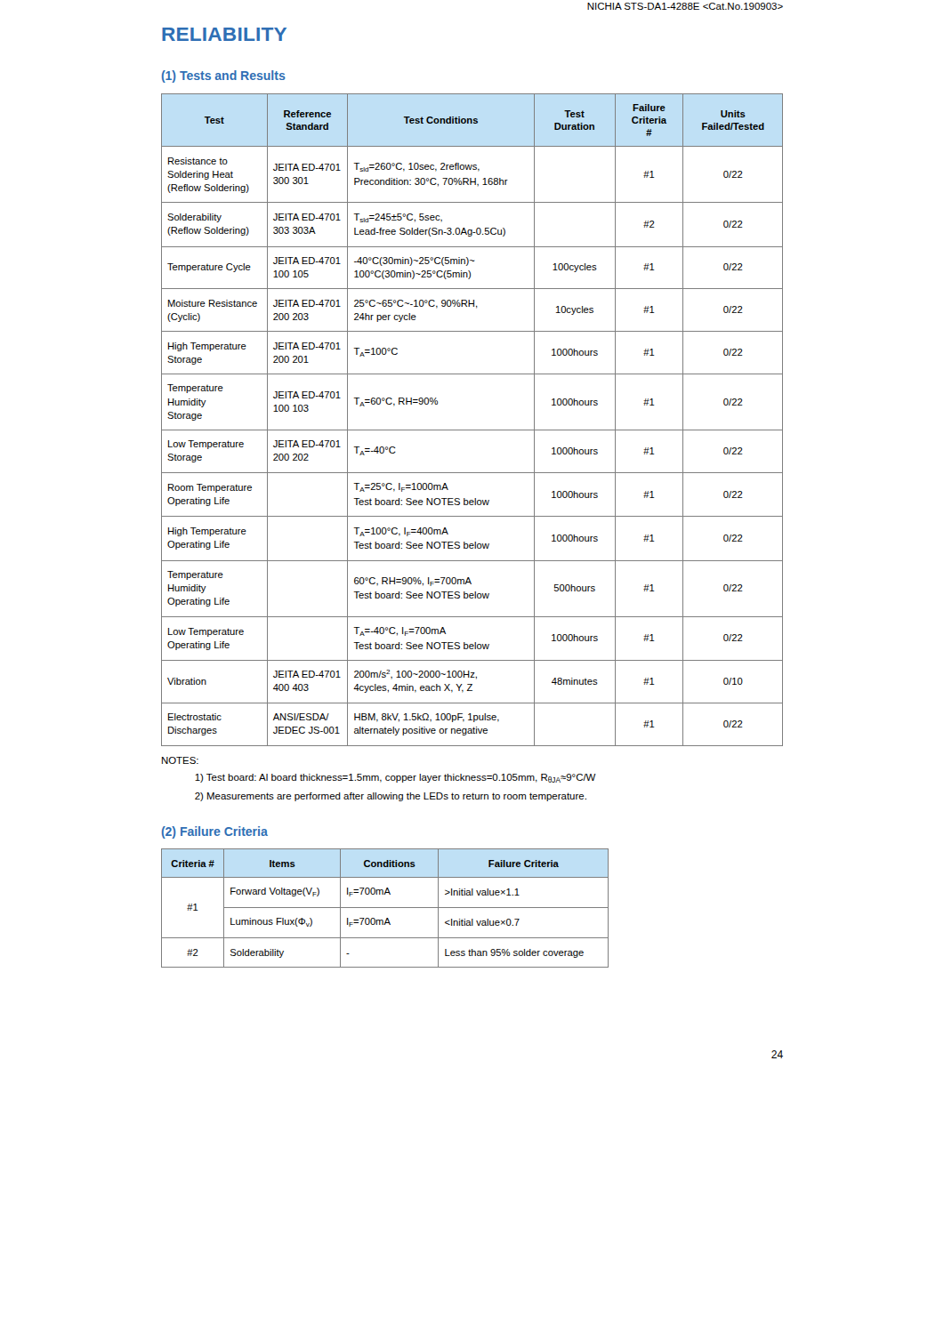NICHIA STS-DA1-4288E <Cat.No.190903>
RELIABILITY
(1) Tests and Results
| Test | Reference Standard | Test Conditions | Test Duration | Failure Criteria # | Units Failed/Tested |
| --- | --- | --- | --- | --- | --- |
| Resistance to Soldering Heat (Reflow Soldering) | JEITA ED-4701 300 301 | T sld =260°C, 10sec, 2reflows, Precondition: 30°C, 70%RH, 168hr | | #1 | 0/22 |
| Solderability (Reflow Soldering) | JEITA ED-4701 303 303A | T sld =245±5°C, 5sec, Lead-free Solder(Sn-3.0Ag-0.5Cu) | | #2 | 0/22 |
| Temperature Cycle | JEITA ED-4701 100 105 | -40°C(30min)~25°C(5min)~ 100°C(30min)~25°C(5min) | 100cycles | #1 | 0/22 |
| Moisture Resistance (Cyclic) | JEITA ED-4701 200 203 | 25°C~65°C~-10°C, 90%RH, 24hr per cycle | 10cycles | #1 | 0/22 |
| High Temperature Storage | JEITA ED-4701 200 201 | T A =100°C | 1000hours | #1 | 0/22 |
| Temperature Humidity Storage | JEITA ED-4701 100 103 | T A =60°C, RH=90% | 1000hours | #1 | 0/22 |
| Low Temperature Storage | JEITA ED-4701 200 202 | T A =-40°C | 1000hours | #1 | 0/22 |
| Room Temperature Operating Life | | T A =25°C, I F =1000mA Test board: See NOTES below | 1000hours | #1 | 0/22 |
| High Temperature Operating Life | | T A =100°C, I F =400mA Test board: See NOTES below | 1000hours | #1 | 0/22 |
| Temperature Humidity Operating Life | | 60°C, RH=90%, I F =700mA Test board: See NOTES below | 500hours | #1 | 0/22 |
| Low Temperature Operating Life | | T A =-40°C, I F =700mA Test board: See NOTES below | 1000hours | #1 | 0/22 |
| Vibration | JEITA ED-4701 400 403 | 200m/s 2 , 100~2000~100Hz, 4cycles, 4min, each X, Y, Z | 48minutes | #1 | 0/10 |
| Electrostatic Discharges | ANSI/ESDA/ JEDEC JS-001 | HBM, 8kV, 1.5kΩ, 100pF, 1pulse, alternately positive or negative | | #1 | 0/22 |
NOTES:
1) Test board: Al board thickness=1.5mm, copper layer thickness=0.105mm, RθJA≈9°C/W
2) Measurements are performed after allowing the LEDs to return to room temperature.
(2) Failure Criteria
| Criteria # | Items | Conditions | Failure Criteria |
| --- | --- | --- | --- |
| #1 | Forward Voltage(V F ) | I F =700mA | >Initial value×1.1 |
| Luminous Flux(Φ v ) | I F =700mA | <Initial value×0.7 |
| #2 | Solderability | - | Less than 95% solder coverage |
24